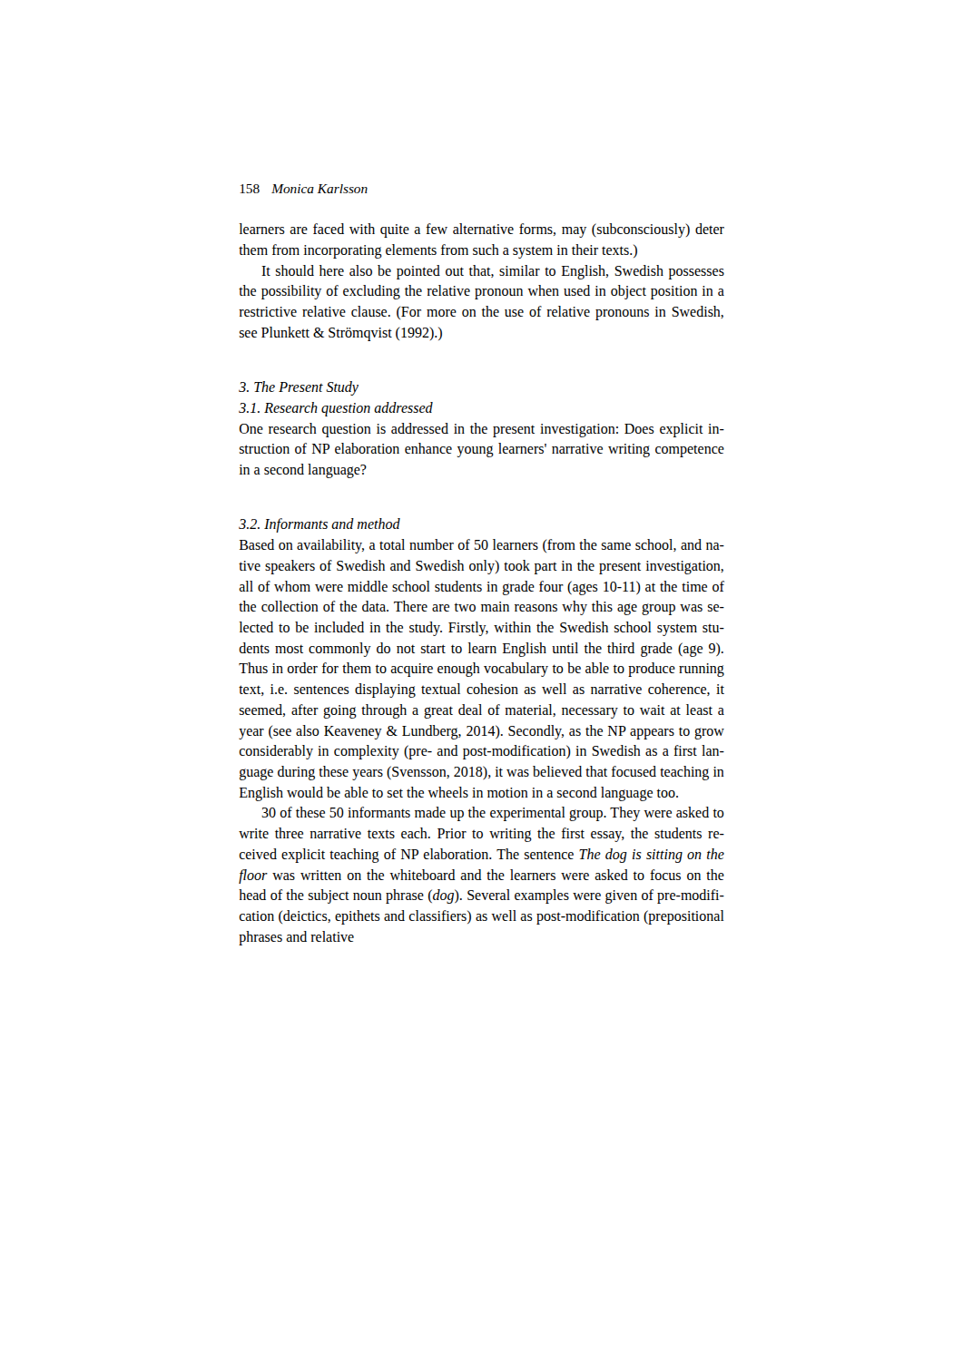158 Monica Karlsson
learners are faced with quite a few alternative forms, may (subconsciously) deter them from incorporating elements from such a system in their texts.)
It should here also be pointed out that, similar to English, Swedish possesses the possibility of excluding the relative pronoun when used in object position in a restrictive relative clause. (For more on the use of relative pronouns in Swedish, see Plunkett & Strömqvist (1992).)
3. The Present Study
3.1. Research question addressed
One research question is addressed in the present investigation: Does explicit instruction of NP elaboration enhance young learners' narrative writing competence in a second language?
3.2. Informants and method
Based on availability, a total number of 50 learners (from the same school, and native speakers of Swedish and Swedish only) took part in the present investigation, all of whom were middle school students in grade four (ages 10-11) at the time of the collection of the data. There are two main reasons why this age group was selected to be included in the study. Firstly, within the Swedish school system students most commonly do not start to learn English until the third grade (age 9). Thus in order for them to acquire enough vocabulary to be able to produce running text, i.e. sentences displaying textual cohesion as well as narrative coherence, it seemed, after going through a great deal of material, necessary to wait at least a year (see also Keaveney & Lundberg, 2014). Secondly, as the NP appears to grow considerably in complexity (pre- and post-modification) in Swedish as a first language during these years (Svensson, 2018), it was believed that focused teaching in English would be able to set the wheels in motion in a second language too.
30 of these 50 informants made up the experimental group. They were asked to write three narrative texts each. Prior to writing the first essay, the students received explicit teaching of NP elaboration. The sentence The dog is sitting on the floor was written on the whiteboard and the learners were asked to focus on the head of the subject noun phrase (dog). Several examples were given of pre-modification (deictics, epithets and classifiers) as well as post-modification (prepositional phrases and relative